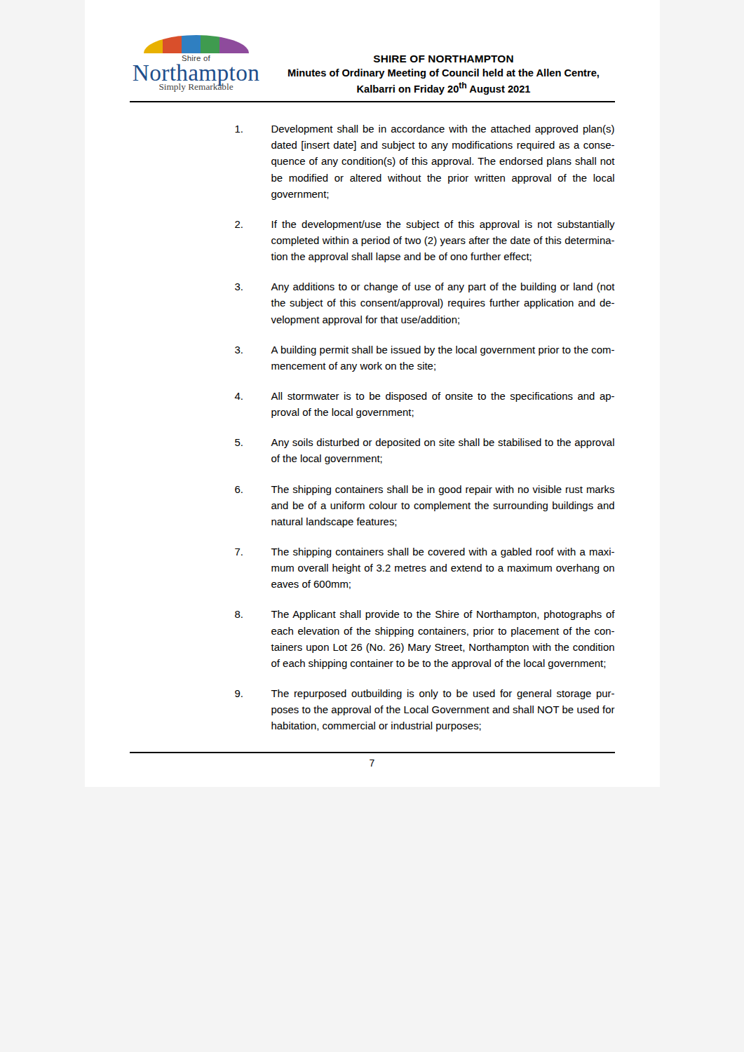Shire of
Northampton
Simply Remarkable
SHIRE OF NORTHAMPTON
Minutes of Ordinary Meeting of Council held at the Allen Centre, Kalbarri on Friday 20th August 2021
1. Development shall be in accordance with the attached approved plan(s) dated [insert date] and subject to any modifications required as a consequence of any condition(s) of this approval. The endorsed plans shall not be modified or altered without the prior written approval of the local government;
2. If the development/use the subject of this approval is not substantially completed within a period of two (2) years after the date of this determination the approval shall lapse and be of ono further effect;
3. Any additions to or change of use of any part of the building or land (not the subject of this consent/approval) requires further application and development approval for that use/addition;
3. A building permit shall be issued by the local government prior to the commencement of any work on the site;
4. All stormwater is to be disposed of onsite to the specifications and approval of the local government;
5. Any soils disturbed or deposited on site shall be stabilised to the approval of the local government;
6. The shipping containers shall be in good repair with no visible rust marks and be of a uniform colour to complement the surrounding buildings and natural landscape features;
7. The shipping containers shall be covered with a gabled roof with a maximum overall height of 3.2 metres and extend to a maximum overhang on eaves of 600mm;
8. The Applicant shall provide to the Shire of Northampton, photographs of each elevation of the shipping containers, prior to placement of the containers upon Lot 26 (No. 26) Mary Street, Northampton with the condition of each shipping container to be to the approval of the local government;
9. The repurposed outbuilding is only to be used for general storage purposes to the approval of the Local Government and shall NOT be used for habitation, commercial or industrial purposes;
7